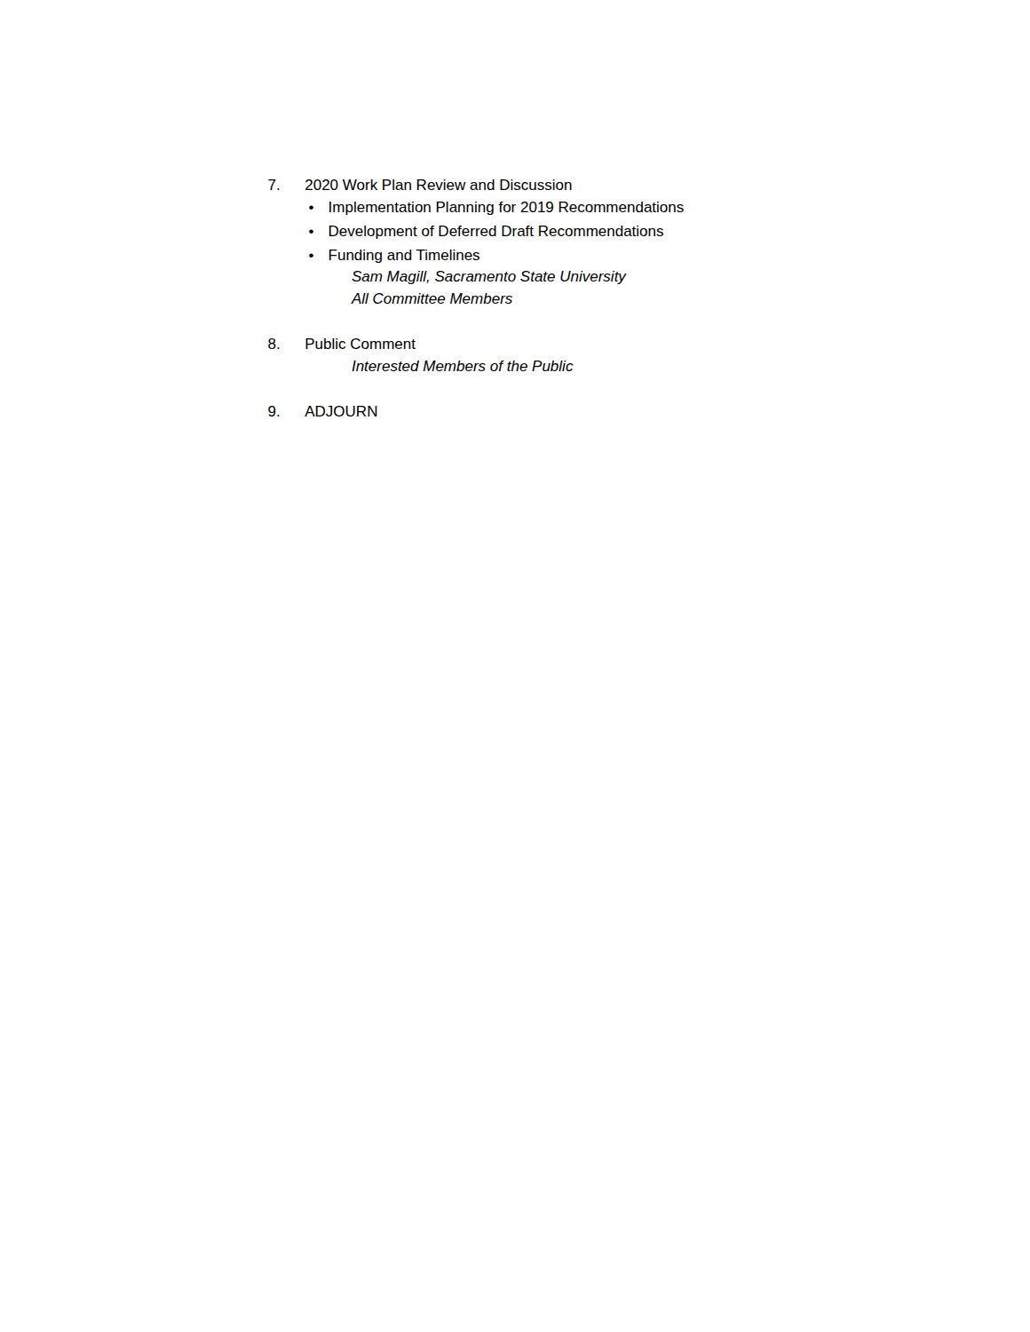7. 2020 Work Plan Review and Discussion
Implementation Planning for 2019 Recommendations
Development of Deferred Draft Recommendations
Funding and Timelines Sam Magill, Sacramento State University All Committee Members
8. Public Comment Interested Members of the Public
9. ADJOURN